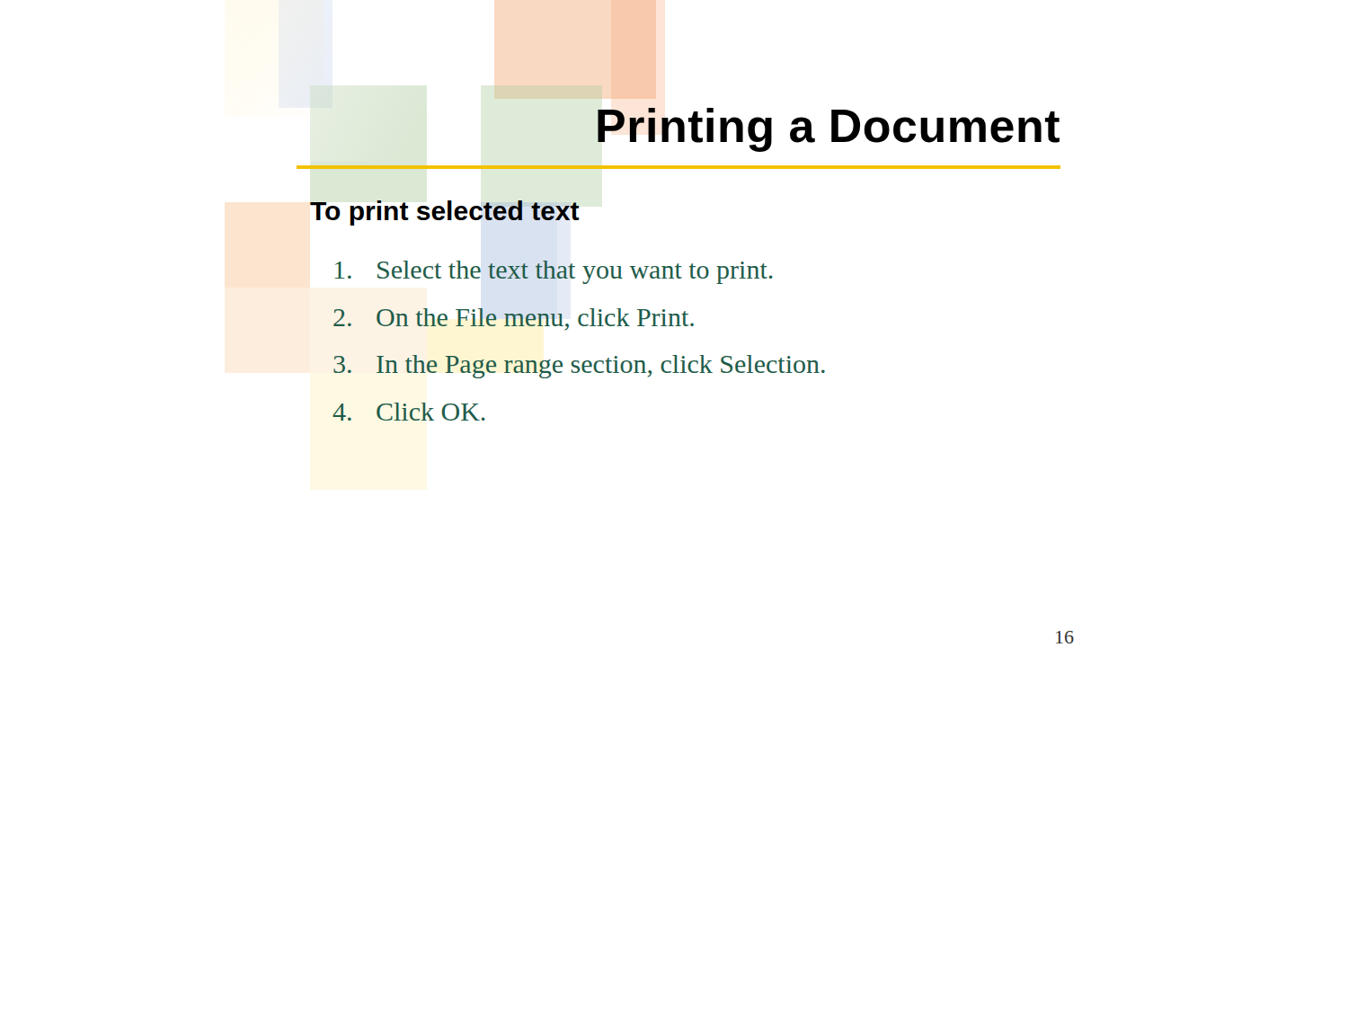Printing a Document
To print selected text
Select the text that you want to print.
On the File menu, click Print.
In the Page range section, click Selection.
Click OK.
16